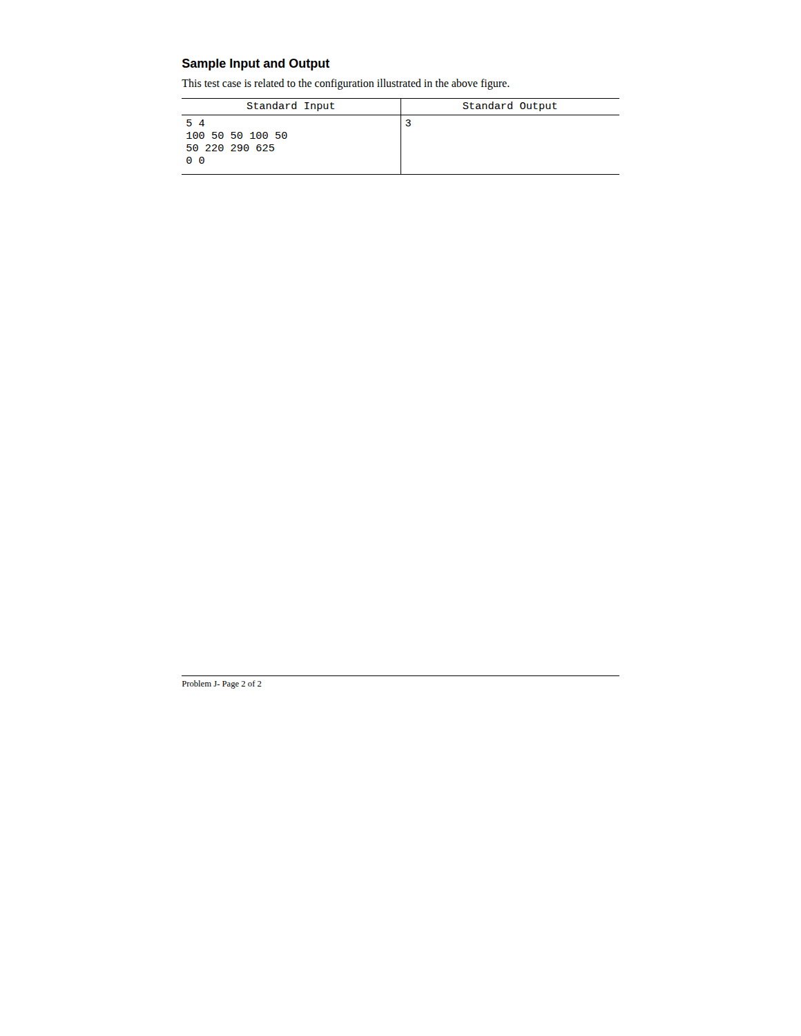Sample Input and Output
This test case is related to the configuration illustrated in the above figure.
| Standard Input | Standard Output |
| --- | --- |
| 5 4 100 50 50 100 50 50 220 290 625 0 0 | 3 |
Problem J- Page 2 of 2